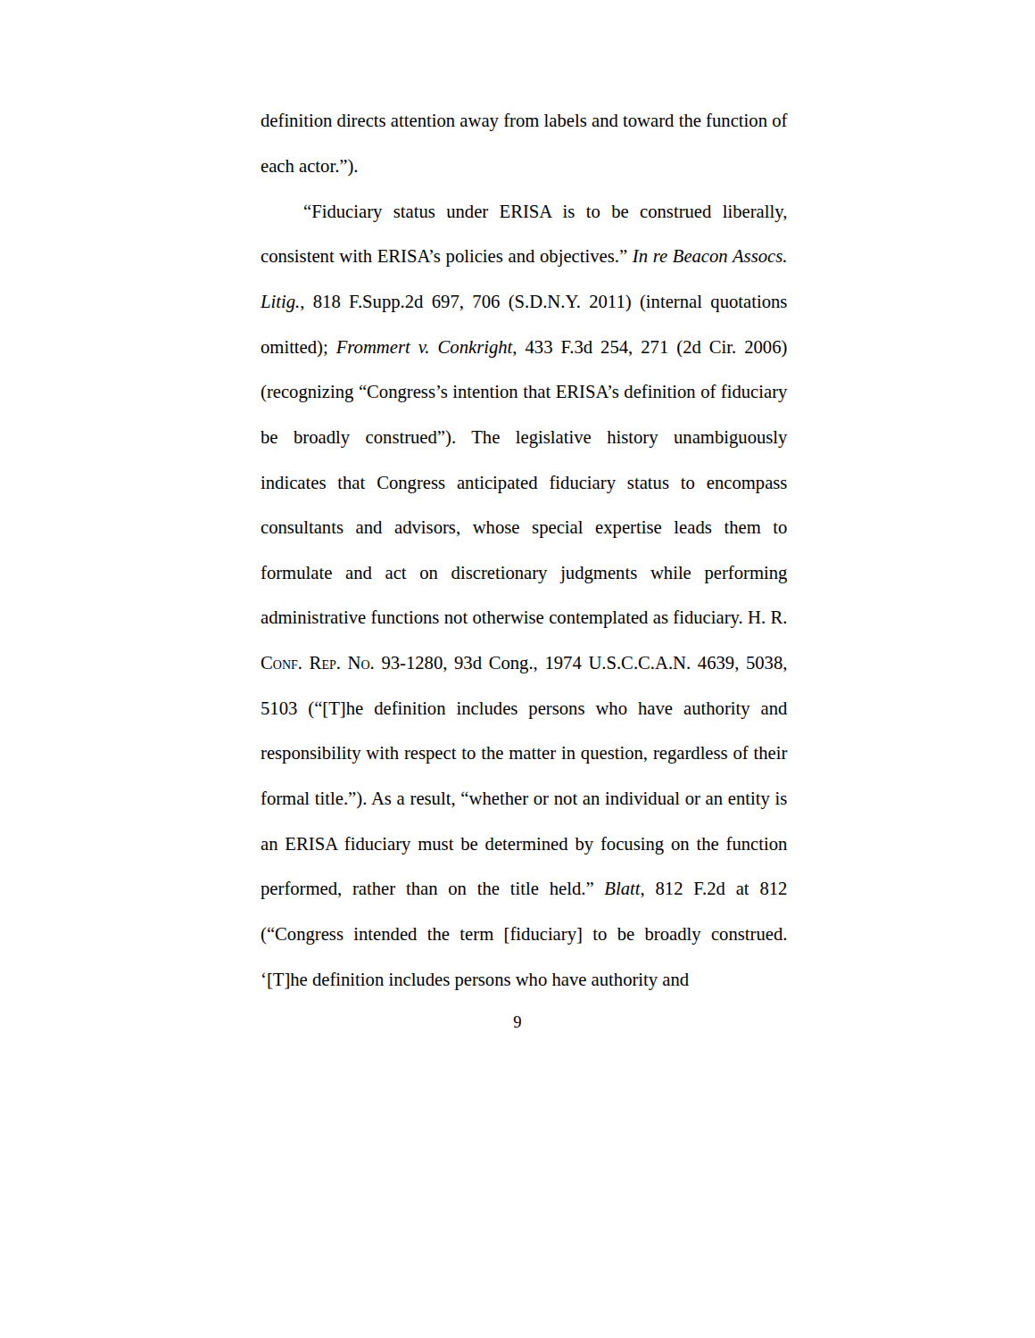definition directs attention away from labels and toward the function of each actor.”).
“Fiduciary status under ERISA is to be construed liberally, consistent with ERISA’s policies and objectives.” In re Beacon Assocs. Litig., 818 F.Supp.2d 697, 706 (S.D.N.Y. 2011) (internal quotations omitted); Frommert v. Conkright, 433 F.3d 254, 271 (2d Cir. 2006) (recognizing “Congress’s intention that ERISA’s definition of fiduciary be broadly construed”). The legislative history unambiguously indicates that Congress anticipated fiduciary status to encompass consultants and advisors, whose special expertise leads them to formulate and act on discretionary judgments while performing administrative functions not otherwise contemplated as fiduciary. H. R. Conf. Rep. No. 93-1280, 93d Cong., 1974 U.S.C.C.A.N. 4639, 5038, 5103 (“[T]he definition includes persons who have authority and responsibility with respect to the matter in question, regardless of their formal title.”). As a result, “whether or not an individual or an entity is an ERISA fiduciary must be determined by focusing on the function performed, rather than on the title held.” Blatt, 812 F.2d at 812 (“Congress intended the term [fiduciary] to be broadly construed. ‘[T]he definition includes persons who have authority and
9